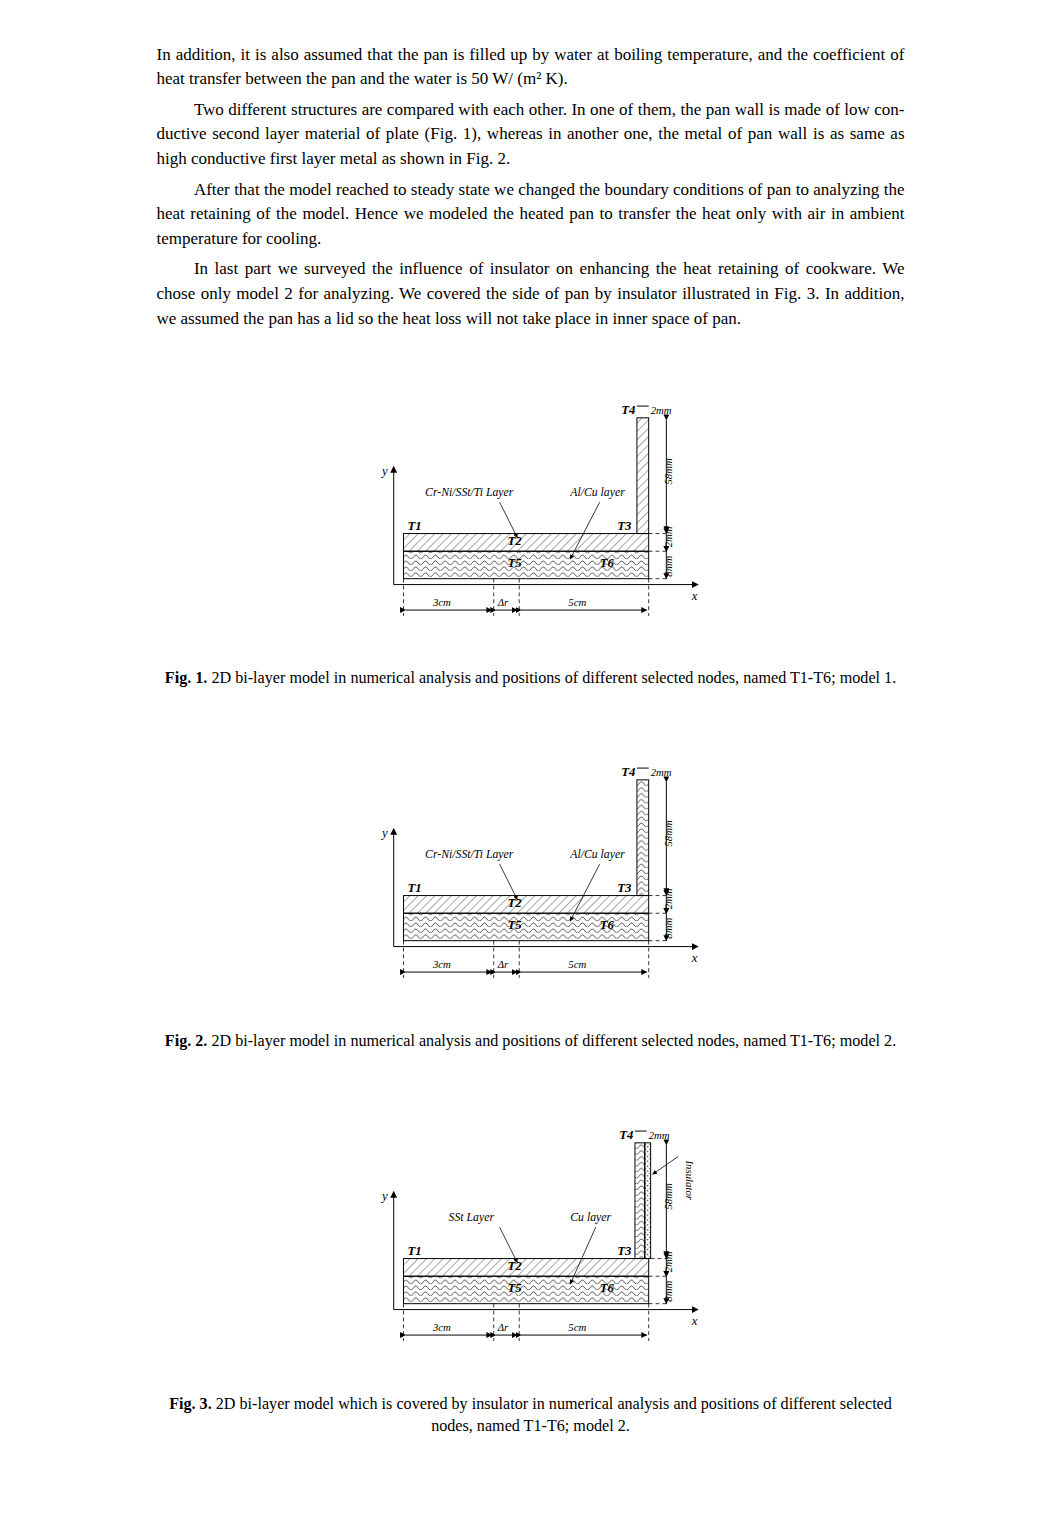In addition, it is also assumed that the pan is filled up by water at boiling temperature, and the coefficient of heat transfer between the pan and the water is 50 W/ (m² K).
Two different structures are compared with each other. In one of them, the pan wall is made of low conductive second layer material of plate (Fig. 1), whereas in another one, the metal of pan wall is as same as high conductive first layer metal as shown in Fig. 2.
After that the model reached to steady state we changed the boundary conditions of pan to analyzing the heat retaining of the model. Hence we modeled the heated pan to transfer the heat only with air in ambient temperature for cooling.
In last part we surveyed the influence of insulator on enhancing the heat retaining of cookware. We chose only model 2 for analyzing. We covered the side of pan by insulator illustrated in Fig. 3. In addition, we assumed the pan has a lid so the heat loss will not take place in inner space of pan.
y x T1 T2 T3 T4 T5 T6 Cr-Ni/SSt/Ti Layer Al/Cu layer 2mm 58mm 2mm 8mm 3cm Δr 5cm
Fig. 1. 2D bi-layer model in numerical analysis and positions of different selected nodes, named T1-T6; model 1.
y x T1 T2 T3 T4 T5 T6 Cr-Ni/SSt/Ti Layer Al/Cu layer 2mm 58mm 2mm 8mm 3cm Δr 5cm
Fig. 2. 2D bi-layer model in numerical analysis and positions of different selected nodes, named T1-T6; model 2.
y x T1 T2 T3 T4 T5 T6 SSt Layer Cu layer 2mm Insulator 58mm 2mm 8mm 3cm Δr 5cm
Fig. 3. 2D bi-layer model which is covered by insulator in numerical analysis and positions of different selected nodes, named T1-T6; model 2.